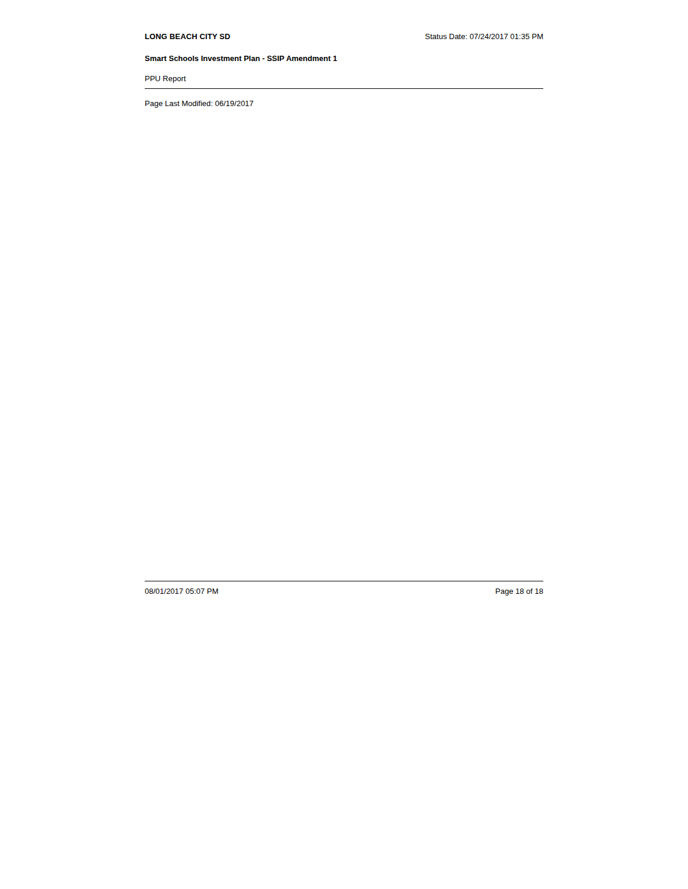LONG BEACH CITY SD
Status Date: 07/24/2017 01:35 PM
Smart Schools Investment Plan - SSIP Amendment 1
PPU Report
Page Last Modified: 06/19/2017
08/01/2017 05:07 PM
Page 18 of 18